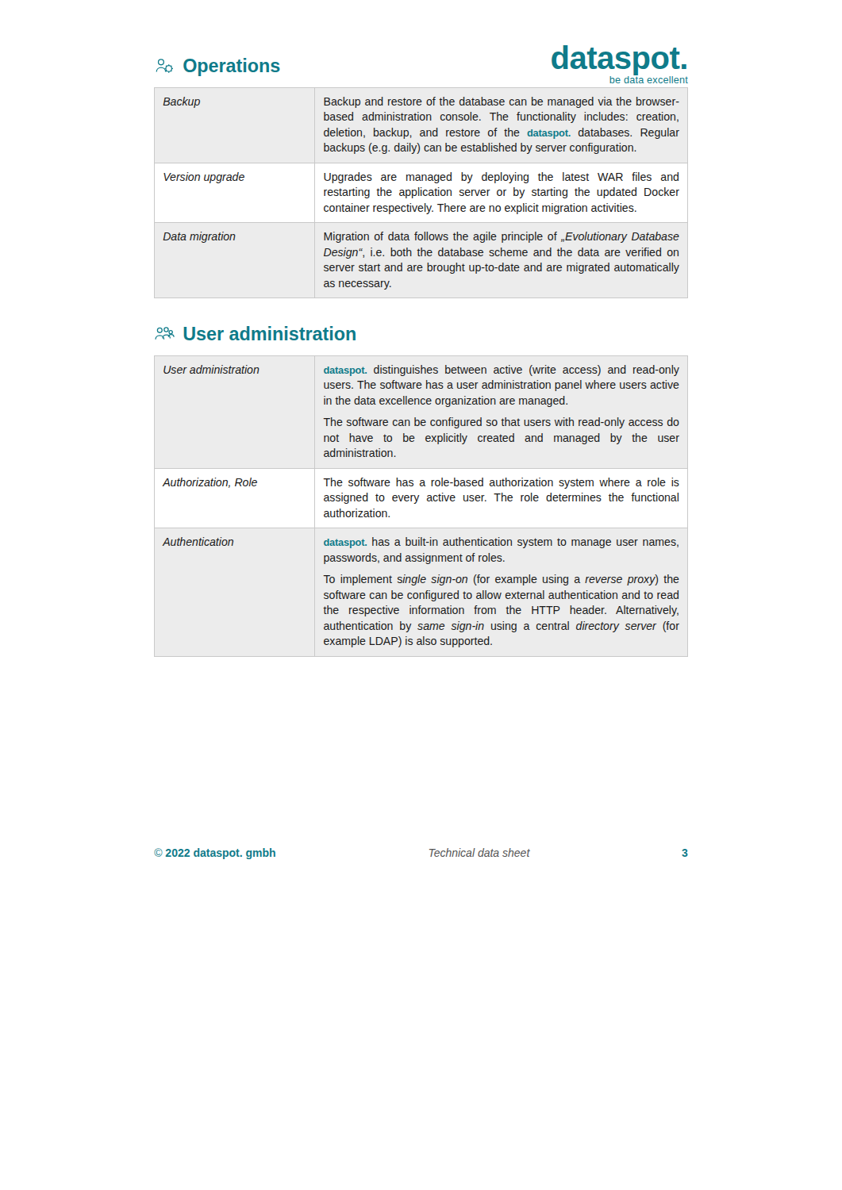dataspot.
be data excellent
Operations
| Backup | Backup and restore of the database can be managed via the browser-based administration console. The functionality includes: creation, deletion, backup, and restore of the dataspot. databases. Regular backups (e.g. daily) can be established by server configuration. |
| Version upgrade | Upgrades are managed by deploying the latest WAR files and restarting the application server or by starting the updated Docker container respectively. There are no explicit migration activities. |
| Data migration | Migration of data follows the agile principle of „Evolutionary Database Design“ , i.e. both the database scheme and the data are verified on server start and are brought up-to-date and are migrated automatically as necessary. |
User administration
| User administration | dataspot. distinguishes between active (write access) and read-only users. The software has a user administration panel where users active in the data excellence organization are managed. The software can be configured so that users with read-only access do not have to be explicitly created and managed by the user administration. |
| Authorization, Role | The software has a role-based authorization system where a role is assigned to every active user. The role determines the functional authorization. |
| Authentication | dataspot. has a built-in authentication system to manage user names, passwords, and assignment of roles. To implement s ingle sign-on (for example using a reverse proxy ) the software can be configured to allow external authentication and to read the respective information from the HTTP header. Alternatively, authentication by same sign-in using a central directory server (for example LDAP) is also supported. |
© 2022 dataspot. gmbh
Technical data sheet
3